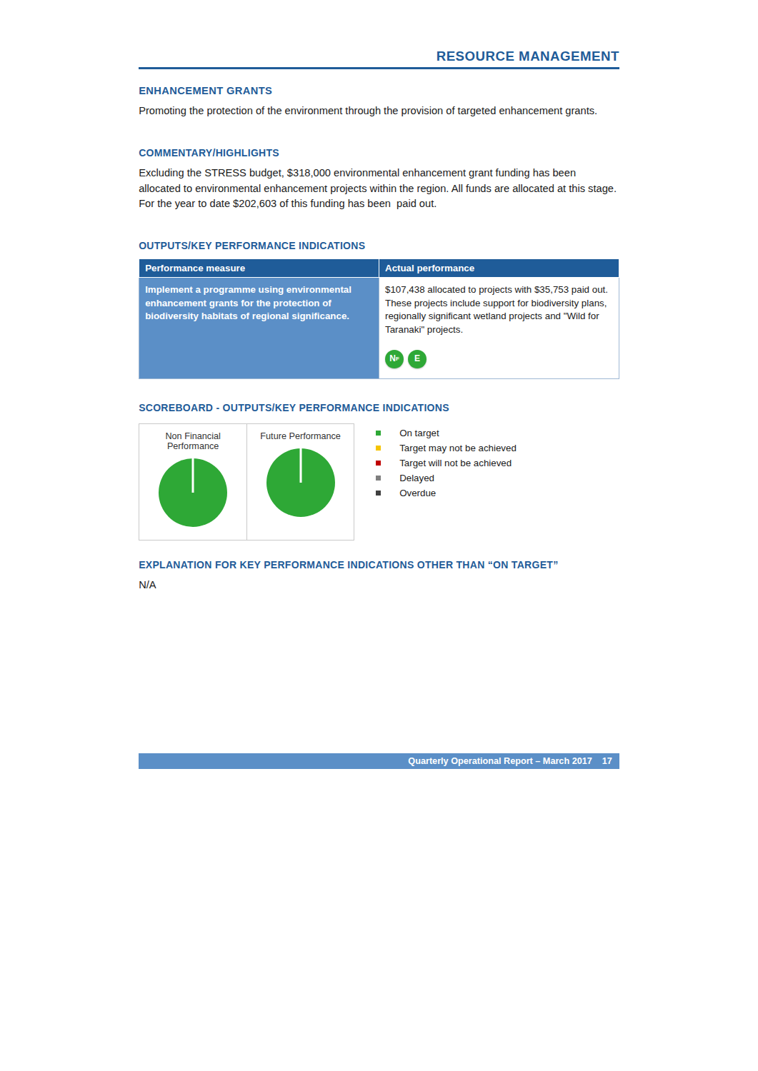Resource Management
Enhancement Grants
Promoting the protection of the environment through the provision of targeted enhancement grants.
Commentary/Highlights
Excluding the STRESS budget, $318,000 environmental enhancement grant funding has been allocated to environmental enhancement projects within the region. All funds are allocated at this stage. For the year to date $202,603 of this funding has been paid out.
Outputs/Key Performance Indications
| Performance measure | Actual performance |
| --- | --- |
| Implement a programme using environmental enhancement grants for the protection of biodiversity habitats of regional significance. | $107,438 allocated to projects with $35,753 paid out. These projects include support for biodiversity plans, regionally significant wetland projects and "Wild for Taranaki" projects. N F E |
Scoreboard - Outputs/Key Performance Indications
Non Financial Performance
Future Performance
On target
Target may not be achieved
Target will not be achieved
Delayed
Overdue
Explanation for Key Performance Indications other than “On Target”
N/A
Quarterly Operational Report – March 201717